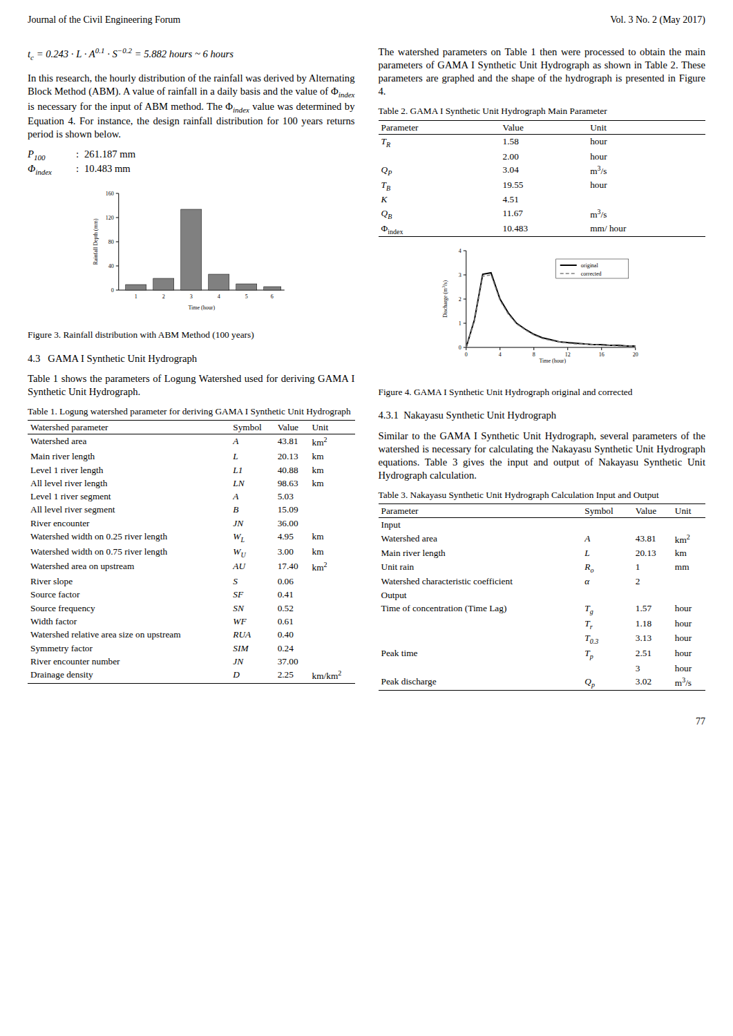Journal of the Civil Engineering Forum
Vol. 3 No. 2 (May 2017)
tc = 0.243 · L · A0.1 · S−0.2 = 5.882 hours ~ 6 hours
In this research, the hourly distribution of the rainfall was derived by Alternating Block Method (ABM). A value of rainfall in a daily basis and the value of Φindex is necessary for the input of ABM method. The Φindex value was determined by Equation 4. For instance, the design rainfall distribution for 100 years returns period is shown below.
P100: 261.187 mm
Φindex: 10.483 mm
0 40 80 120 160 1 2 3 4 5 6 Time (hour) Rainfall Depth (mm)
Figure 3. Rainfall distribution with ABM Method (100 years)
4.3 GAMA I Synthetic Unit Hydrograph
Table 1 shows the parameters of Logung Watershed used for deriving GAMA I Synthetic Unit Hydrograph.
Table 1. Logung watershed parameter for deriving GAMA I Synthetic Unit Hydrograph
| Watershed parameter | Symbol | Value | Unit |
| --- | --- | --- | --- |
| Watershed area | A | 43.81 | km 2 |
| Main river length | L | 20.13 | km |
| Level 1 river length | L1 | 40.88 | km |
| All level river length | LN | 98.63 | km |
| Level 1 river segment | A | 5.03 | |
| All level river segment | B | 15.09 | |
| River encounter | JN | 36.00 | |
| Watershed width on 0.25 river length | W L | 4.95 | km |
| Watershed width on 0.75 river length | W U | 3.00 | km |
| Watershed area on upstream | AU | 17.40 | km 2 |
| River slope | S | 0.06 | |
| Source factor | SF | 0.41 | |
| Source frequency | SN | 0.52 | |
| Width factor | WF | 0.61 | |
| Watershed relative area size on upstream | RUA | 0.40 | |
| Symmetry factor | SIM | 0.24 | |
| River encounter number | JN | 37.00 | |
| Drainage density | D | 2.25 | km/km 2 |
The watershed parameters on Table 1 then were processed to obtain the main parameters of GAMA I Synthetic Unit Hydrograph as shown in Table 2. These parameters are graphed and the shape of the hydrograph is presented in Figure 4.
Table 2. GAMA I Synthetic Unit Hydrograph Main Parameter
| Parameter | Value | Unit |
| --- | --- | --- |
| T R | 1.58 | hour |
| | 2.00 | hour |
| Q P | 3.04 | m 3 /s |
| T B | 19.55 | hour |
| K | 4.51 | |
| Q B | 11.67 | m 3 /s |
| Φ index | 10.483 | mm/ hour |
0 1 2 3 4 0 4 8 12 16 20 Time (hour) Discharge (m3/s) original corrected
Figure 4. GAMA I Synthetic Unit Hydrograph original and corrected
4.3.1 Nakayasu Synthetic Unit Hydrograph
Similar to the GAMA I Synthetic Unit Hydrograph, several parameters of the watershed is necessary for calculating the Nakayasu Synthetic Unit Hydrograph equations. Table 3 gives the input and output of Nakayasu Synthetic Unit Hydrograph calculation.
Table 3. Nakayasu Synthetic Unit Hydrograph Calculation Input and Output
| Parameter | Symbol | Value | Unit |
| --- | --- | --- | --- |
| Input | | | |
| Watershed area | A | 43.81 | km 2 |
| Main river length | L | 20.13 | km |
| Unit rain | R o | 1 | mm |
| Watershed characteristic coefficient | α | 2 | |
| Output | | | |
| Time of concentration (Time Lag) | T g | 1.57 | hour |
| | T r | 1.18 | hour |
| | T 0.3 | 3.13 | hour |
| Peak time | T p | 2.51 | hour |
| | | 3 | hour |
| Peak discharge | Q p | 3.02 | m 3 /s |
77